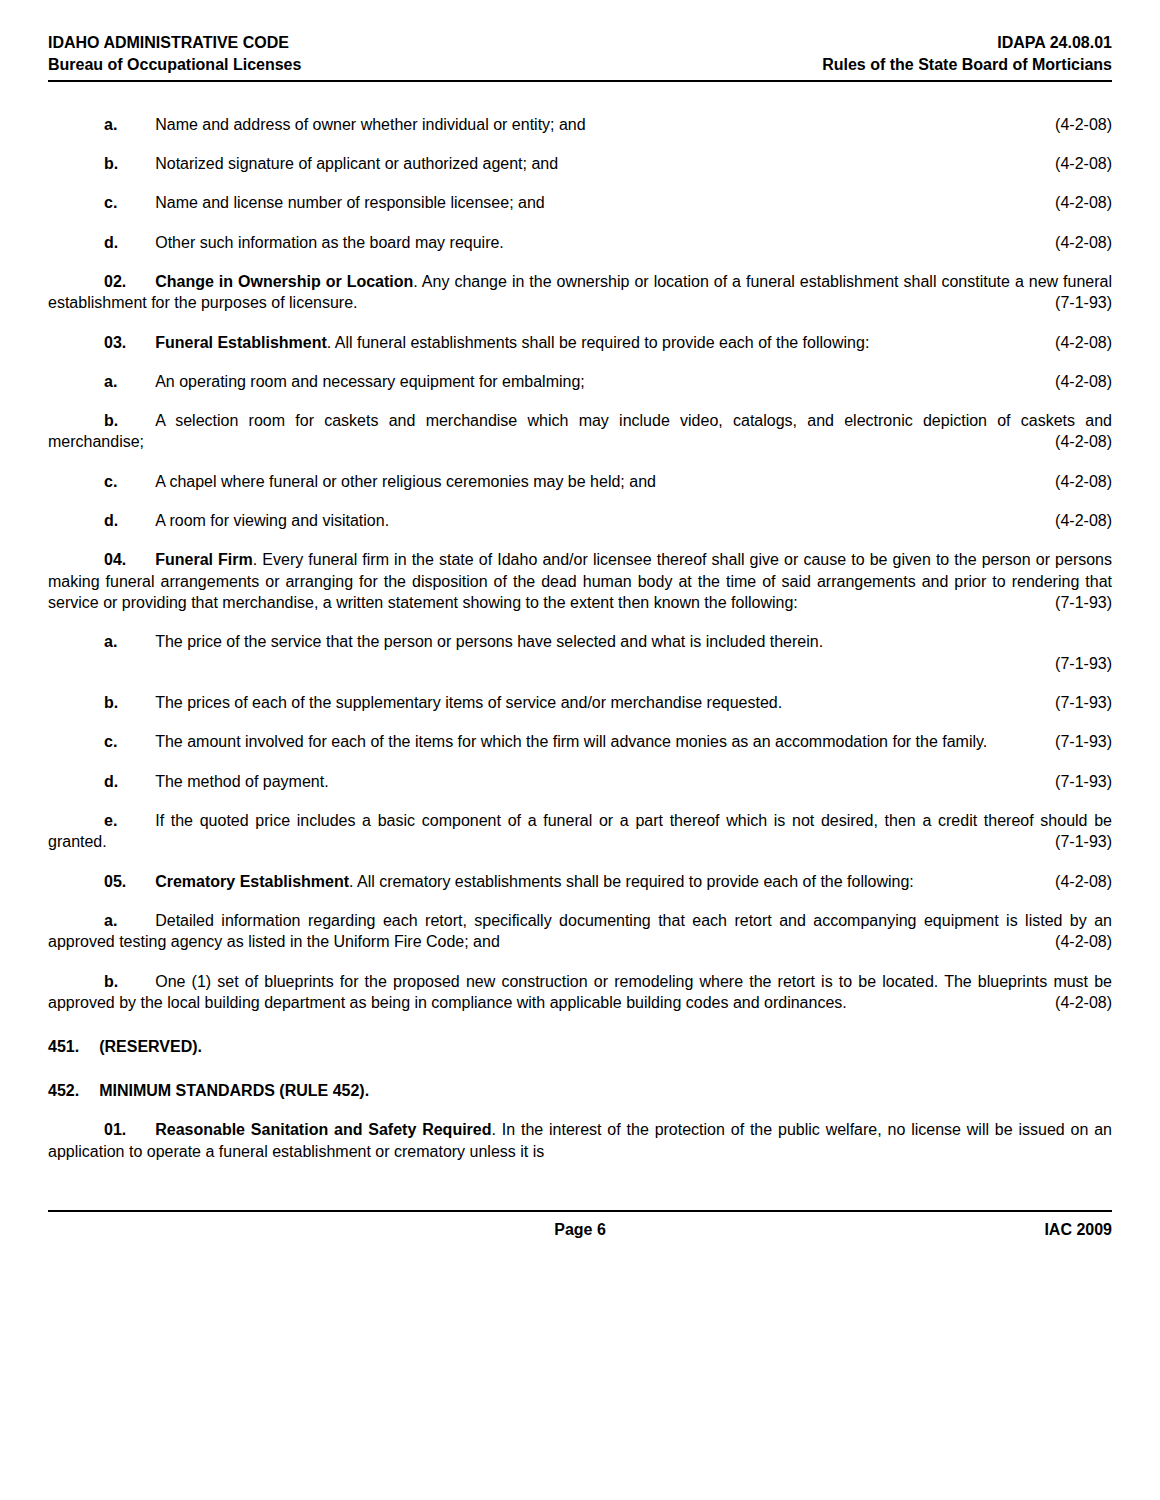IDAHO ADMINISTRATIVE CODE
Bureau of Occupational Licenses
IDAPA 24.08.01
Rules of the State Board of Morticians
a. Name and address of owner whether individual or entity; and (4-2-08)
b. Notarized signature of applicant or authorized agent; and (4-2-08)
c. Name and license number of responsible licensee; and (4-2-08)
d. Other such information as the board may require. (4-2-08)
02. Change in Ownership or Location. Any change in the ownership or location of a funeral establishment shall constitute a new funeral establishment for the purposes of licensure. (7-1-93)
03. Funeral Establishment. All funeral establishments shall be required to provide each of the following: (4-2-08)
a. An operating room and necessary equipment for embalming; (4-2-08)
b. A selection room for caskets and merchandise which may include video, catalogs, and electronic depiction of caskets and merchandise; (4-2-08)
c. A chapel where funeral or other religious ceremonies may be held; and (4-2-08)
d. A room for viewing and visitation. (4-2-08)
04. Funeral Firm. Every funeral firm in the state of Idaho and/or licensee thereof shall give or cause to be given to the person or persons making funeral arrangements or arranging for the disposition of the dead human body at the time of said arrangements and prior to rendering that service or providing that merchandise, a written statement showing to the extent then known the following: (7-1-93)
a. The price of the service that the person or persons have selected and what is included therein.(7-1-93)
b. The prices of each of the supplementary items of service and/or merchandise requested. (7-1-93)
c. The amount involved for each of the items for which the firm will advance monies as an accommodation for the family. (7-1-93)
d. The method of payment. (7-1-93)
e. If the quoted price includes a basic component of a funeral or a part thereof which is not desired, then a credit thereof should be granted. (7-1-93)
05. Crematory Establishment. All crematory establishments shall be required to provide each of the following: (4-2-08)
a. Detailed information regarding each retort, specifically documenting that each retort and accompanying equipment is listed by an approved testing agency as listed in the Uniform Fire Code; and (4-2-08)
b. One (1) set of blueprints for the proposed new construction or remodeling where the retort is to be located. The blueprints must be approved by the local building department as being in compliance with applicable building codes and ordinances. (4-2-08)
451.(RESERVED).
452. MINIMUM STANDARDS (RULE 452).
01. Reasonable Sanitation and Safety Required. In the interest of the protection of the public welfare, no license will be issued on an application to operate a funeral establishment or crematory unless it is
IAC 2009
Page 6
IAC 2009